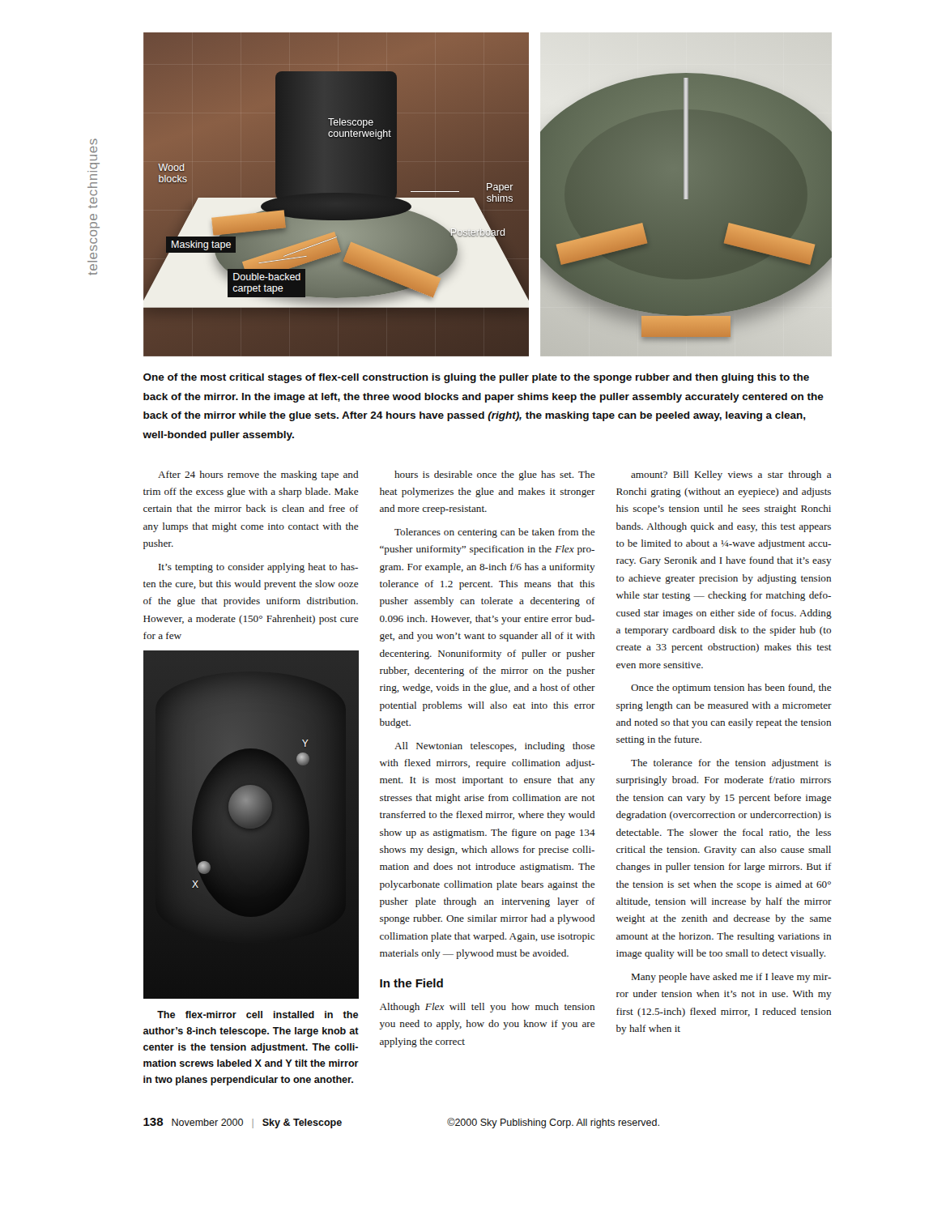telescope techniques
Telescope
counterweight
Wood
blocks
Paper
shims
Posterboard
Masking tape
Double-backed
carpet tape
One of the most critical stages of flex-cell construction is gluing the puller plate to the sponge rubber and then gluing this to the back of the mirror. In the image at left, the three wood blocks and paper shims keep the puller assembly accurately centered on the back of the mirror while the glue sets. After 24 hours have passed (right), the masking tape can be peeled away, leaving a clean, well-bonded puller assembly.
After 24 hours remove the masking tape and trim off the excess glue with a sharp blade. Make certain that the mirror back is clean and free of any lumps that might come into contact with the pusher.
It’s tempting to consider applying heat to hasten the cure, but this would prevent the slow ooze of the glue that provides uniform distribution. However, a moderate (150° Fahrenheit) post cure for a few
X
Y
The flex-mirror cell installed in the author’s 8-inch telescope. The large knob at center is the tension adjustment. The collimation screws labeled X and Y tilt the mirror in two planes perpendicular to one another.
hours is desirable once the glue has set. The heat polymerizes the glue and makes it stronger and more creep-resistant.
Tolerances on centering can be taken from the “pusher uniformity” specification in the Flex program. For example, an 8-inch f/6 has a uniformity tolerance of 1.2 percent. This means that this pusher assembly can tolerate a decentering of 0.096 inch. However, that’s your entire error budget, and you won’t want to squander all of it with decentering. Nonuniformity of puller or pusher rubber, decentering of the mirror on the pusher ring, wedge, voids in the glue, and a host of other potential problems will also eat into this error budget.
All Newtonian telescopes, including those with flexed mirrors, require collimation adjustment. It is most important to ensure that any stresses that might arise from collimation are not transferred to the flexed mirror, where they would show up as astigmatism. The figure on page 134 shows my design, which allows for precise collimation and does not introduce astigmatism. The polycarbonate collimation plate bears against the pusher plate through an intervening layer of sponge rubber. One similar mirror had a plywood collimation plate that warped. Again, use isotropic materials only — plywood must be avoided.
In the Field
Although Flex will tell you how much tension you need to apply, how do you know if you are applying the correct
amount? Bill Kelley views a star through a Ronchi grating (without an eyepiece) and adjusts his scope’s tension until he sees straight Ronchi bands. Although quick and easy, this test appears to be limited to about a ¼-wave adjustment accuracy. Gary Seronik and I have found that it’s easy to achieve greater precision by adjusting tension while star testing — checking for matching defocused star images on either side of focus. Adding a temporary cardboard disk to the spider hub (to create a 33 percent obstruction) makes this test even more sensitive.
Once the optimum tension has been found, the spring length can be measured with a micrometer and noted so that you can easily repeat the tension setting in the future.
The tolerance for the tension adjustment is surprisingly broad. For moderate f/ratio mirrors the tension can vary by 15 percent before image degradation (overcorrection or undercorrection) is detectable. The slower the focal ratio, the less critical the tension. Gravity can also cause small changes in puller tension for large mirrors. But if the tension is set when the scope is aimed at 60° altitude, tension will increase by half the mirror weight at the zenith and decrease by the same amount at the horizon. The resulting variations in image quality will be too small to detect visually.
Many people have asked me if I leave my mirror under tension when it’s not in use. With my first (12.5-inch) flexed mirror, I reduced tension by half when it
138 November 2000 | Sky & Telescope ©2000 Sky Publishing Corp. All rights reserved.